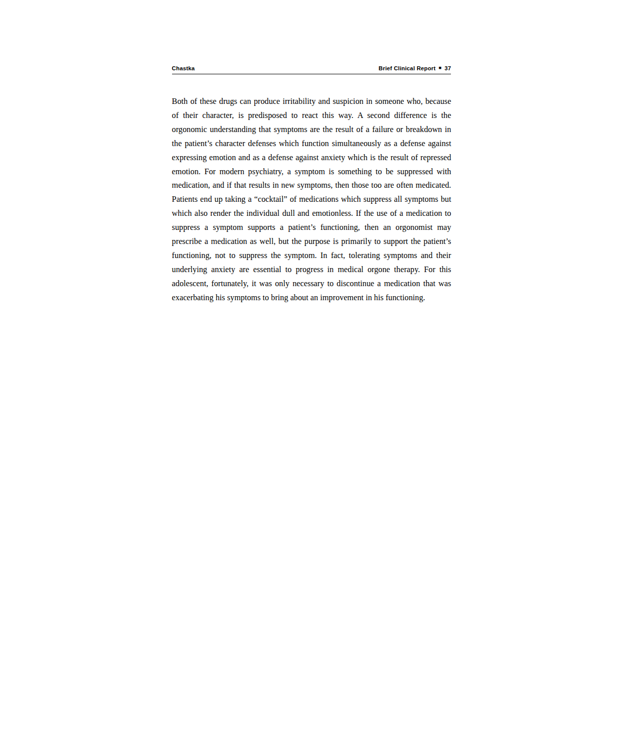Chastka Brief Clinical Report ■ 37
Both of these drugs can produce irritability and suspicion in someone who, because of their character, is predisposed to react this way. A second difference is the orgonomic understanding that symptoms are the result of a failure or breakdown in the patient’s character defenses which function simultaneously as a defense against expressing emotion and as a defense against anxiety which is the result of repressed emotion. For modern psychiatry, a symptom is something to be suppressed with medication, and if that results in new symptoms, then those too are often medicated. Patients end up taking a “cocktail” of medications which suppress all symptoms but which also render the individual dull and emotionless. If the use of a medication to suppress a symptom supports a patient’s functioning, then an orgonomist may prescribe a medication as well, but the purpose is primarily to support the patient’s functioning, not to suppress the symptom. In fact, tolerating symptoms and their underlying anxiety are essential to progress in medical orgone therapy. For this adolescent, fortunately, it was only necessary to discontinue a medication that was exacerbating his symptoms to bring about an improvement in his functioning.